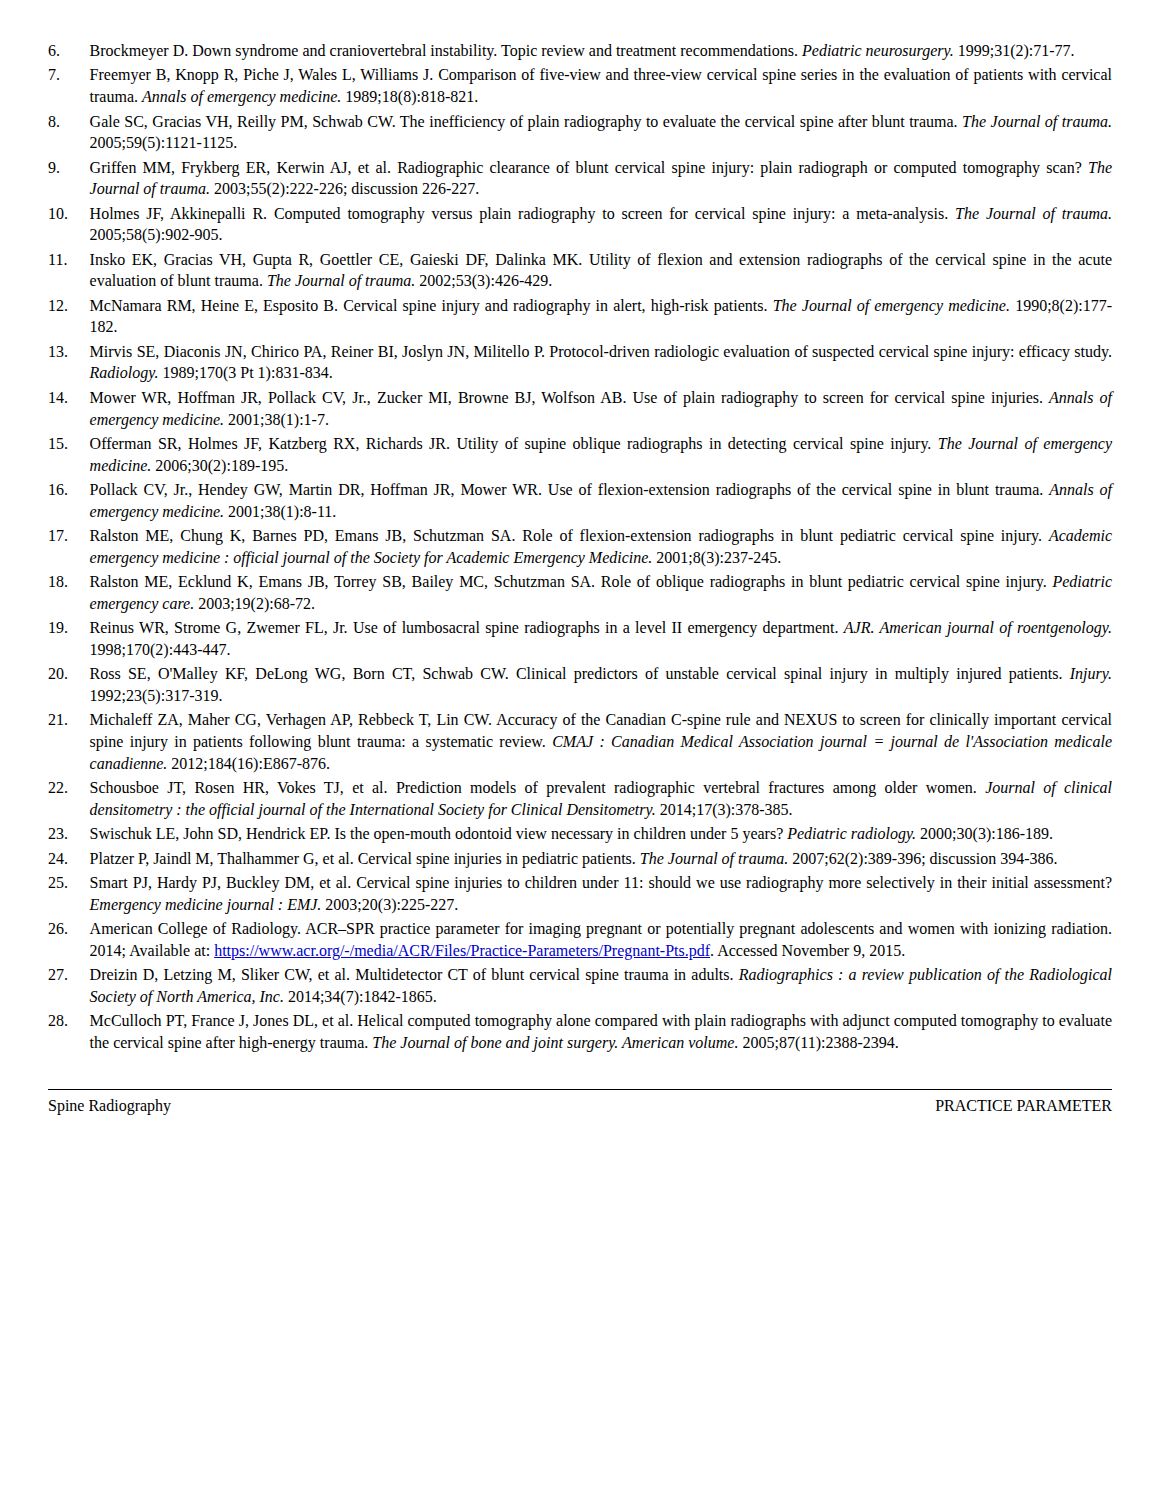Brockmeyer D. Down syndrome and craniovertebral instability. Topic review and treatment recommendations. Pediatric neurosurgery. 1999;31(2):71-77.
Freemyer B, Knopp R, Piche J, Wales L, Williams J. Comparison of five-view and three-view cervical spine series in the evaluation of patients with cervical trauma. Annals of emergency medicine. 1989;18(8):818-821.
Gale SC, Gracias VH, Reilly PM, Schwab CW. The inefficiency of plain radiography to evaluate the cervical spine after blunt trauma. The Journal of trauma. 2005;59(5):1121-1125.
Griffen MM, Frykberg ER, Kerwin AJ, et al. Radiographic clearance of blunt cervical spine injury: plain radiograph or computed tomography scan? The Journal of trauma. 2003;55(2):222-226; discussion 226-227.
Holmes JF, Akkinepalli R. Computed tomography versus plain radiography to screen for cervical spine injury: a meta-analysis. The Journal of trauma. 2005;58(5):902-905.
Insko EK, Gracias VH, Gupta R, Goettler CE, Gaieski DF, Dalinka MK. Utility of flexion and extension radiographs of the cervical spine in the acute evaluation of blunt trauma. The Journal of trauma. 2002;53(3):426-429.
McNamara RM, Heine E, Esposito B. Cervical spine injury and radiography in alert, high-risk patients. The Journal of emergency medicine. 1990;8(2):177-182.
Mirvis SE, Diaconis JN, Chirico PA, Reiner BI, Joslyn JN, Militello P. Protocol-driven radiologic evaluation of suspected cervical spine injury: efficacy study. Radiology. 1989;170(3 Pt 1):831-834.
Mower WR, Hoffman JR, Pollack CV, Jr., Zucker MI, Browne BJ, Wolfson AB. Use of plain radiography to screen for cervical spine injuries. Annals of emergency medicine. 2001;38(1):1-7.
Offerman SR, Holmes JF, Katzberg RX, Richards JR. Utility of supine oblique radiographs in detecting cervical spine injury. The Journal of emergency medicine. 2006;30(2):189-195.
Pollack CV, Jr., Hendey GW, Martin DR, Hoffman JR, Mower WR. Use of flexion-extension radiographs of the cervical spine in blunt trauma. Annals of emergency medicine. 2001;38(1):8-11.
Ralston ME, Chung K, Barnes PD, Emans JB, Schutzman SA. Role of flexion-extension radiographs in blunt pediatric cervical spine injury. Academic emergency medicine : official journal of the Society for Academic Emergency Medicine. 2001;8(3):237-245.
Ralston ME, Ecklund K, Emans JB, Torrey SB, Bailey MC, Schutzman SA. Role of oblique radiographs in blunt pediatric cervical spine injury. Pediatric emergency care. 2003;19(2):68-72.
Reinus WR, Strome G, Zwemer FL, Jr. Use of lumbosacral spine radiographs in a level II emergency department. AJR. American journal of roentgenology. 1998;170(2):443-447.
Ross SE, O'Malley KF, DeLong WG, Born CT, Schwab CW. Clinical predictors of unstable cervical spinal injury in multiply injured patients. Injury. 1992;23(5):317-319.
Michaleff ZA, Maher CG, Verhagen AP, Rebbeck T, Lin CW. Accuracy of the Canadian C-spine rule and NEXUS to screen for clinically important cervical spine injury in patients following blunt trauma: a systematic review. CMAJ : Canadian Medical Association journal = journal de l'Association medicale canadienne. 2012;184(16):E867-876.
Schousboe JT, Rosen HR, Vokes TJ, et al. Prediction models of prevalent radiographic vertebral fractures among older women. Journal of clinical densitometry : the official journal of the International Society for Clinical Densitometry. 2014;17(3):378-385.
Swischuk LE, John SD, Hendrick EP. Is the open-mouth odontoid view necessary in children under 5 years? Pediatric radiology. 2000;30(3):186-189.
Platzer P, Jaindl M, Thalhammer G, et al. Cervical spine injuries in pediatric patients. The Journal of trauma. 2007;62(2):389-396; discussion 394-386.
Smart PJ, Hardy PJ, Buckley DM, et al. Cervical spine injuries to children under 11: should we use radiography more selectively in their initial assessment? Emergency medicine journal : EMJ. 2003;20(3):225-227.
American College of Radiology. ACR–SPR practice parameter for imaging pregnant or potentially pregnant adolescents and women with ionizing radiation. 2014; Available at: https://www.acr.org/-/media/ACR/Files/Practice-Parameters/Pregnant-Pts.pdf. Accessed November 9, 2015.
Dreizin D, Letzing M, Sliker CW, et al. Multidetector CT of blunt cervical spine trauma in adults. Radiographics : a review publication of the Radiological Society of North America, Inc. 2014;34(7):1842-1865.
McCulloch PT, France J, Jones DL, et al. Helical computed tomography alone compared with plain radiographs with adjunct computed tomography to evaluate the cervical spine after high-energy trauma. The Journal of bone and joint surgery. American volume. 2005;87(11):2388-2394.
Spine Radiography PRACTICE PARAMETER